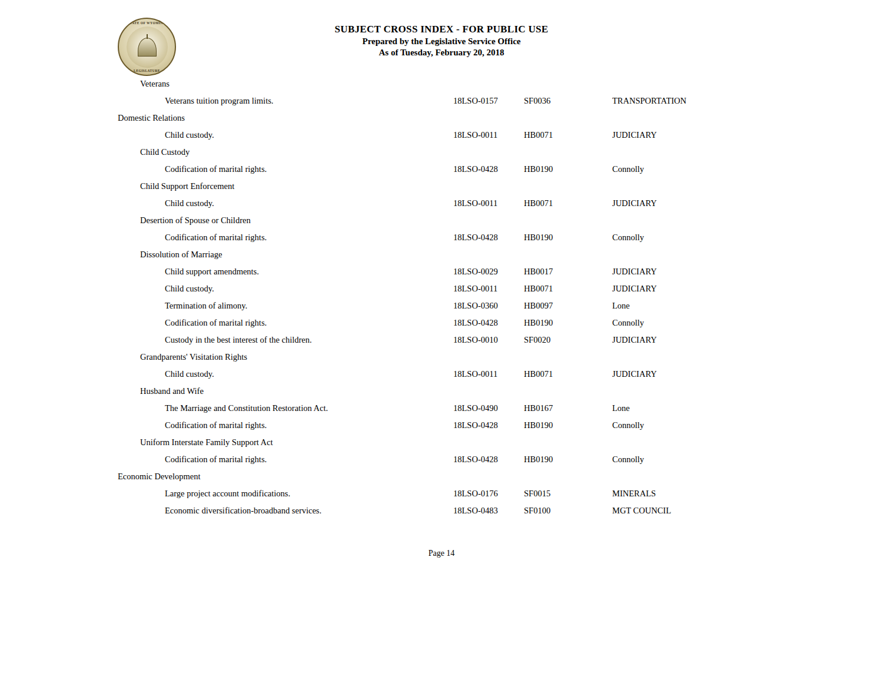STATE OF WYOMING
LEGISLATURE
SUBJECT CROSS INDEX - FOR PUBLIC USE
Prepared by the Legislative Service Office
As of Tuesday, February 20, 2018
| Veterans | | | |
| Veterans tuition program limits. | 18LSO-0157 | SF0036 | TRANSPORTATION |
| Domestic Relations | | | |
| Child custody. | 18LSO-0011 | HB0071 | JUDICIARY |
| Child Custody | | | |
| Codification of marital rights. | 18LSO-0428 | HB0190 | Connolly |
| Child Support Enforcement | | | |
| Child custody. | 18LSO-0011 | HB0071 | JUDICIARY |
| Desertion of Spouse or Children | | | |
| Codification of marital rights. | 18LSO-0428 | HB0190 | Connolly |
| Dissolution of Marriage | | | |
| Child support amendments. | 18LSO-0029 | HB0017 | JUDICIARY |
| Child custody. | 18LSO-0011 | HB0071 | JUDICIARY |
| Termination of alimony. | 18LSO-0360 | HB0097 | Lone |
| Codification of marital rights. | 18LSO-0428 | HB0190 | Connolly |
| Custody in the best interest of the children. | 18LSO-0010 | SF0020 | JUDICIARY |
| Grandparents' Visitation Rights | | | |
| Child custody. | 18LSO-0011 | HB0071 | JUDICIARY |
| Husband and Wife | | | |
| The Marriage and Constitution Restoration Act. | 18LSO-0490 | HB0167 | Lone |
| Codification of marital rights. | 18LSO-0428 | HB0190 | Connolly |
| Uniform Interstate Family Support Act | | | |
| Codification of marital rights. | 18LSO-0428 | HB0190 | Connolly |
| Economic Development | | | |
| Large project account modifications. | 18LSO-0176 | SF0015 | MINERALS |
| Economic diversification-broadband services. | 18LSO-0483 | SF0100 | MGT COUNCIL |
Page 14